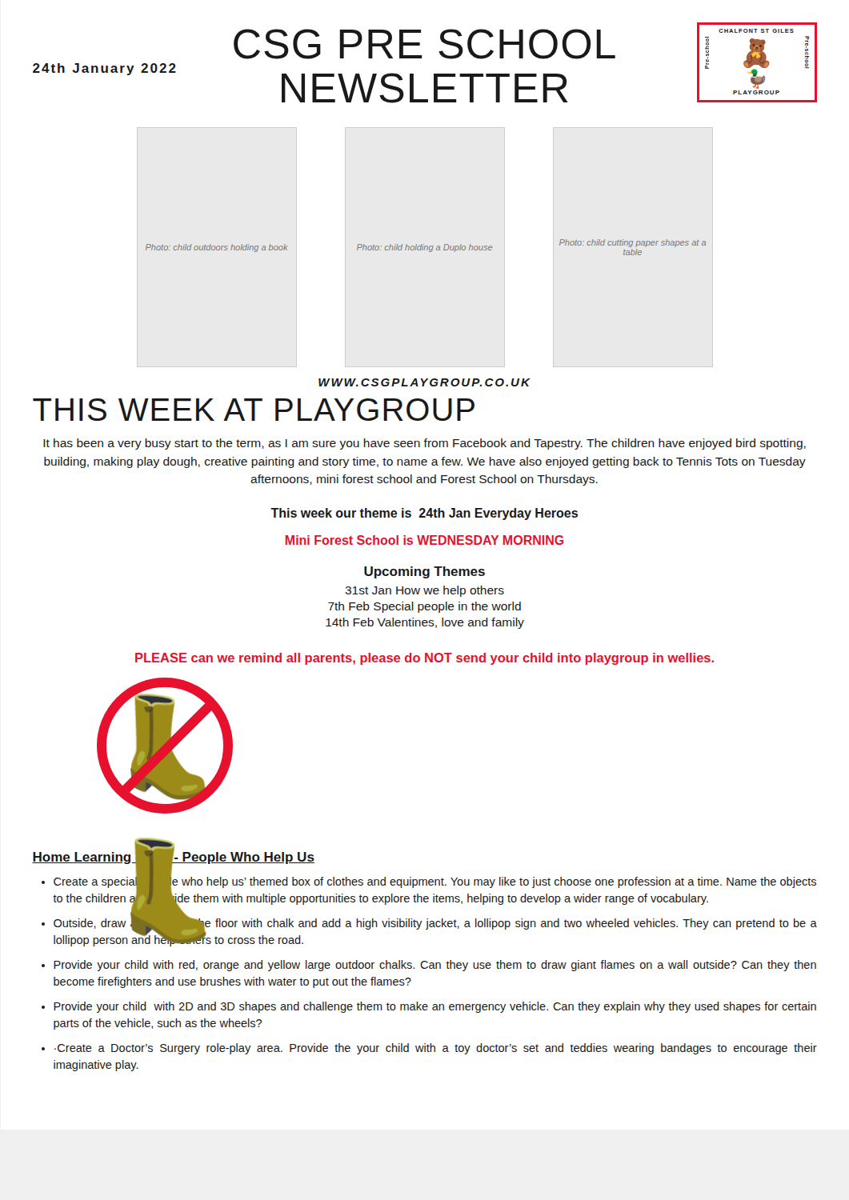24th January 2022
CSG Pre School
Newsletter
CHALFONT ST GILES
Pre-school 🧸 Pre-school
🦆
PLAYGROUP
Photo: child outdoors holding a book
Photo: child holding a Duplo house
Photo: child cutting paper shapes at a table
WWW.CSGPLAYGROUP.CO.UK
This Week at Playgroup
It has been a very busy start to the term, as I am sure you have seen from Facebook and Tapestry. The children have enjoyed bird spotting, building, making play dough, creative painting and story time, to name a few. We have also enjoyed getting back to Tennis Tots on Tuesday afternoons, mini forest school and Forest School on Thursdays.
This week our theme is 24th Jan Everyday Heroes
Mini Forest School is WEDNESDAY MORNING
Upcoming Themes
31st Jan How we help others
7th Feb Special people in the world
14th Feb Valentines, love and family
PLEASE can we remind all parents, please do NOT send your child into playgroup in wellies.
👢👢
Home Learning Ideas - People Who Help Us
Create a special ‘people who help us’ themed box of clothes and equipment. You may like to just choose one profession at a time. Name the objects to the children and provide them with multiple opportunities to explore the items, helping to develop a wider range of vocabulary.
Outside, draw a road onto the floor with chalk and add a high visibility jacket, a lollipop sign and two wheeled vehicles. They can pretend to be a lollipop person and help others to cross the road.
Provide your child with red, orange and yellow large outdoor chalks. Can they use them to draw giant flames on a wall outside? Can they then become firefighters and use brushes with water to put out the flames?
Provide your child with 2D and 3D shapes and challenge them to make an emergency vehicle. Can they explain why they used shapes for certain parts of the vehicle, such as the wheels?
·Create a Doctor’s Surgery role-play area. Provide the your child with a toy doctor’s set and teddies wearing bandages to encourage their imaginative play.